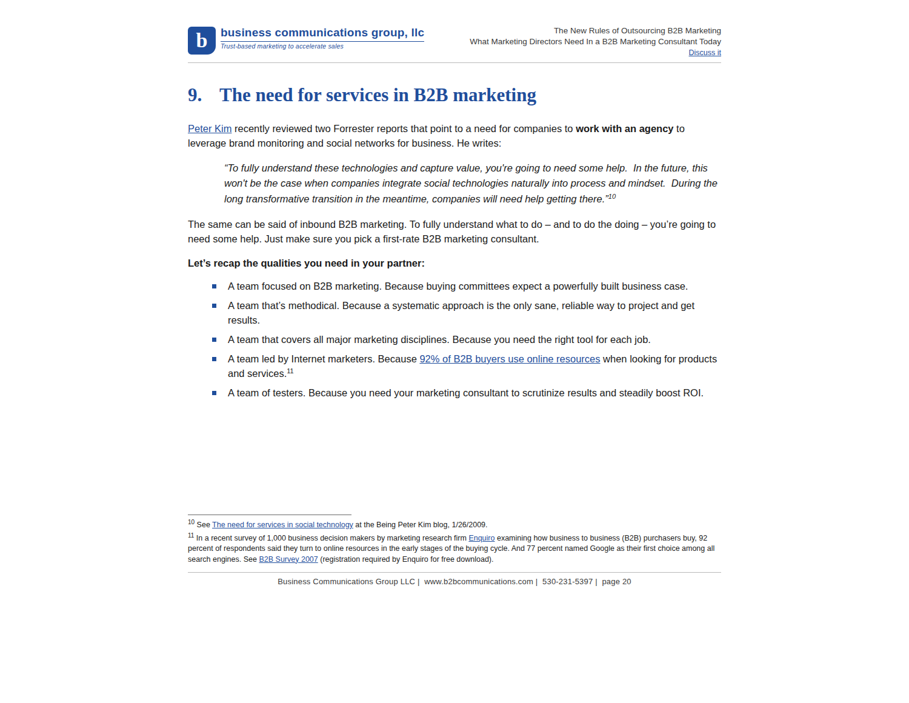b
business communications group, llc
Trust-based marketing to accelerate sales
The New Rules of Outsourcing B2B Marketing
What Marketing Directors Need In a B2B Marketing Consultant Today
Discuss it
9. The need for services in B2B marketing
Peter Kim recently reviewed two Forrester reports that point to a need for companies to work with an agency to leverage brand monitoring and social networks for business. He writes:
“To fully understand these technologies and capture value, you're going to need some help. In the future, this won't be the case when companies integrate social technologies naturally into process and mindset. During the long transformative transition in the meantime, companies will need help getting there.”10
The same can be said of inbound B2B marketing. To fully understand what to do – and to do the doing – you’re going to need some help. Just make sure you pick a first-rate B2B marketing consultant.
Let’s recap the qualities you need in your partner:
A team focused on B2B marketing. Because buying committees expect a powerfully built business case.
A team that’s methodical. Because a systematic approach is the only sane, reliable way to project and get results.
A team that covers all major marketing disciplines. Because you need the right tool for each job.
A team led by Internet marketers. Because 92% of B2B buyers use online resources when looking for products and services.11
A team of testers. Because you need your marketing consultant to scrutinize results and steadily boost ROI.
10 See The need for services in social technology at the Being Peter Kim blog, 1/26/2009.
11 In a recent survey of 1,000 business decision makers by marketing research firm Enquiro examining how business to business (B2B) purchasers buy, 92 percent of respondents said they turn to online resources in the early stages of the buying cycle. And 77 percent named Google as their first choice among all search engines. See B2B Survey 2007 (registration required by Enquiro for free download).
Business Communications Group LLC | www.b2bcommunications.com | 530-231-5397 | page 20